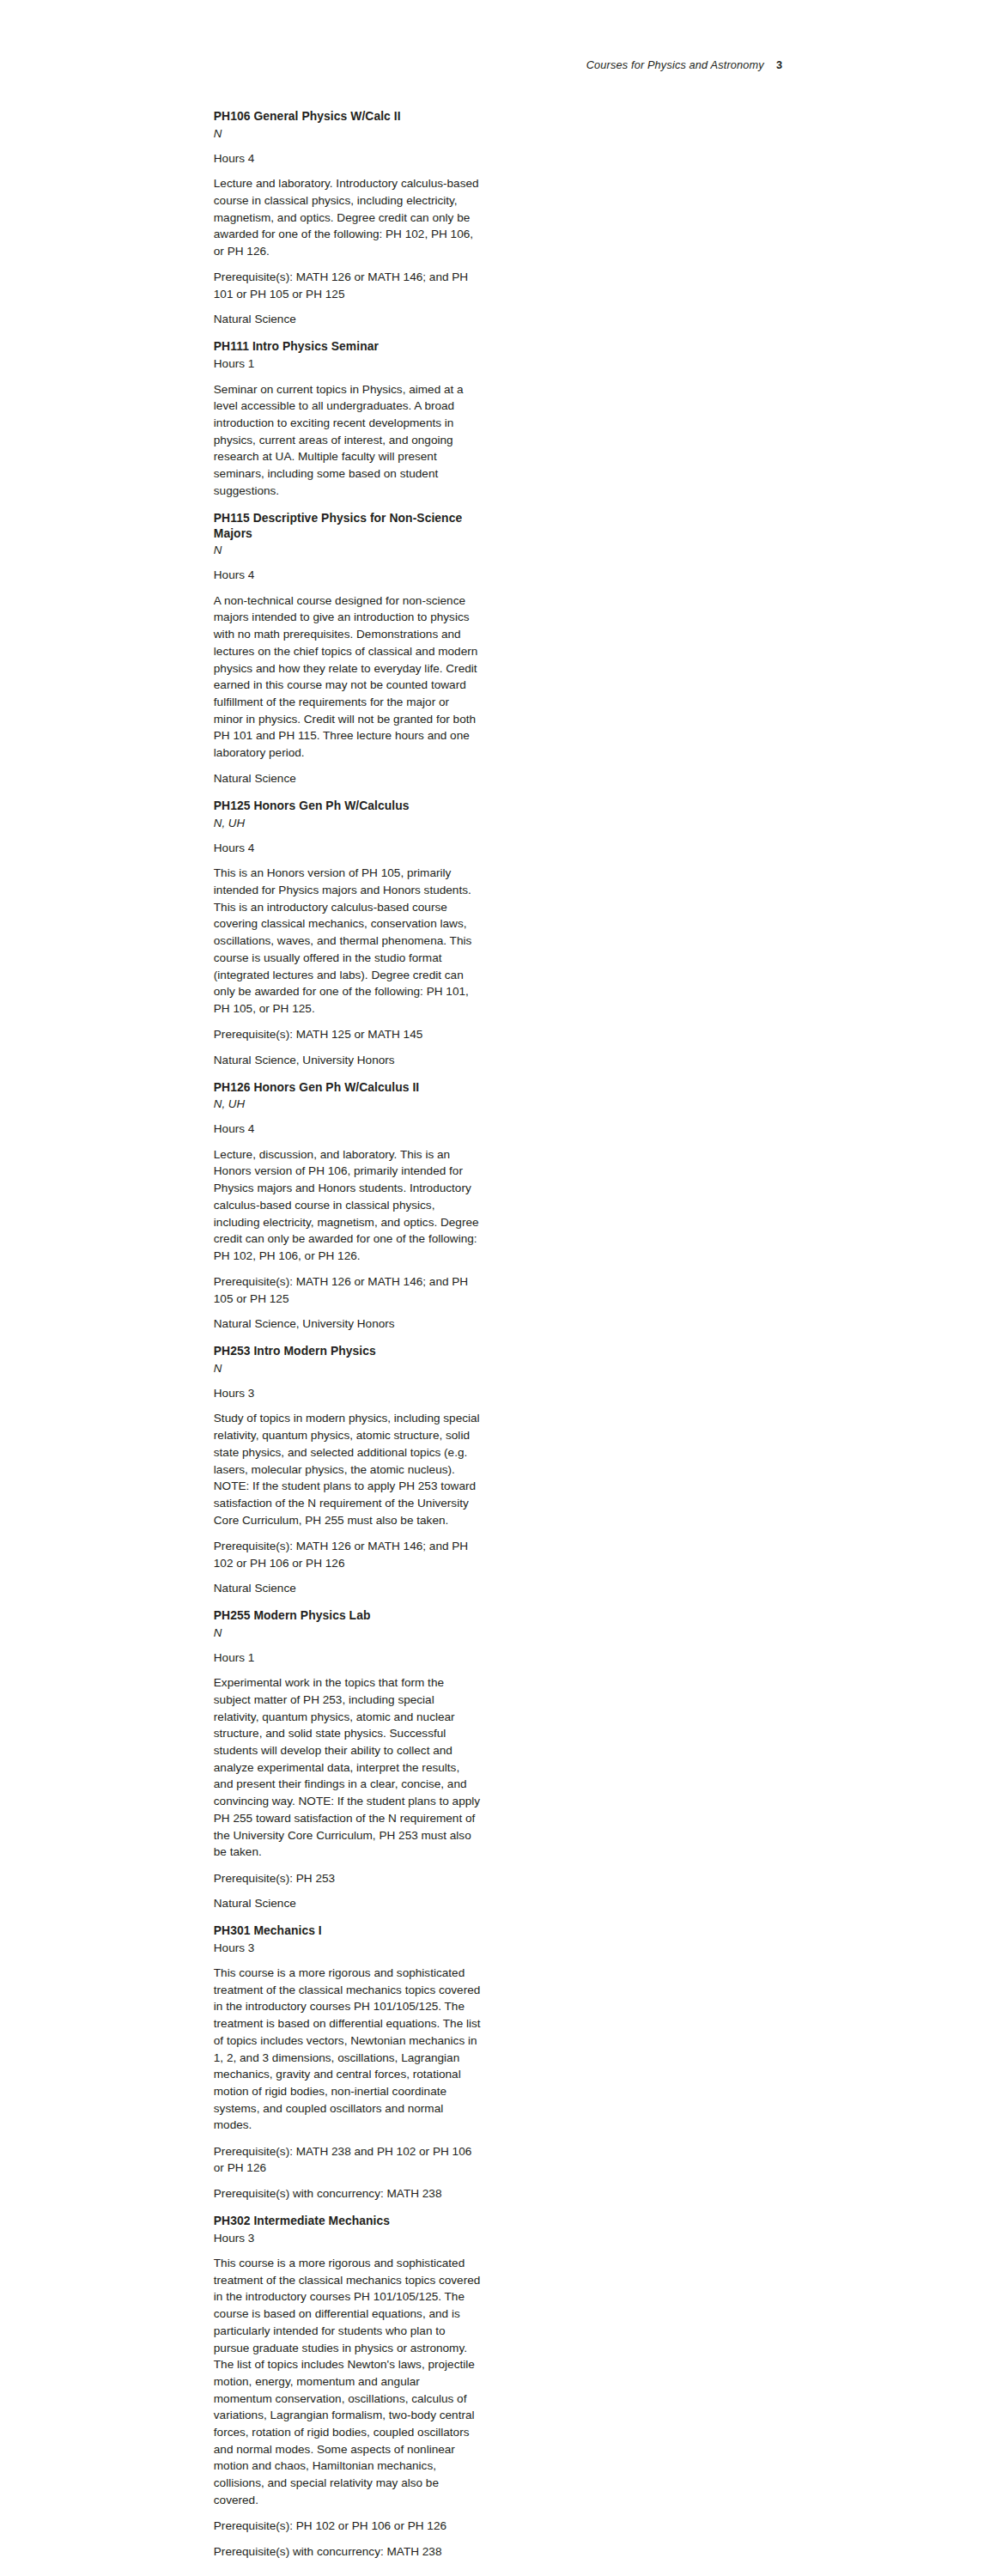Courses for Physics and Astronomy 3
PH106 General Physics W/Calc II
N
Hours 4
Lecture and laboratory. Introductory calculus-based course in classical physics, including electricity, magnetism, and optics. Degree credit can only be awarded for one of the following: PH 102, PH 106, or PH 126.
Prerequisite(s): MATH 126 or MATH 146; and PH 101 or PH 105 or PH 125
Natural Science
PH111 Intro Physics Seminar
Hours 1
Seminar on current topics in Physics, aimed at a level accessible to all undergraduates. A broad introduction to exciting recent developments in physics, current areas of interest, and ongoing research at UA. Multiple faculty will present seminars, including some based on student suggestions.
PH115 Descriptive Physics for Non-Science Majors
N
Hours 4
A non-technical course designed for non-science majors intended to give an introduction to physics with no math prerequisites. Demonstrations and lectures on the chief topics of classical and modern physics and how they relate to everyday life. Credit earned in this course may not be counted toward fulfillment of the requirements for the major or minor in physics. Credit will not be granted for both PH 101 and PH 115. Three lecture hours and one laboratory period.
Natural Science
PH125 Honors Gen Ph W/Calculus
N, UH
Hours 4
This is an Honors version of PH 105, primarily intended for Physics majors and Honors students. This is an introductory calculus-based course covering classical mechanics, conservation laws, oscillations, waves, and thermal phenomena. This course is usually offered in the studio format (integrated lectures and labs). Degree credit can only be awarded for one of the following: PH 101, PH 105, or PH 125.
Prerequisite(s): MATH 125 or MATH 145
Natural Science, University Honors
PH126 Honors Gen Ph W/Calculus II
N, UH
Hours 4
Lecture, discussion, and laboratory. This is an Honors version of PH 106, primarily intended for Physics majors and Honors students. Introductory calculus-based course in classical physics, including electricity, magnetism, and optics. Degree credit can only be awarded for one of the following: PH 102, PH 106, or PH 126.
Prerequisite(s): MATH 126 or MATH 146; and PH 105 or PH 125
Natural Science, University Honors
PH253 Intro Modern Physics
N
Hours 3
Study of topics in modern physics, including special relativity, quantum physics, atomic structure, solid state physics, and selected additional topics (e.g. lasers, molecular physics, the atomic nucleus). NOTE: If the student plans to apply PH 253 toward satisfaction of the N requirement of the University Core Curriculum, PH 255 must also be taken.
Prerequisite(s): MATH 126 or MATH 146; and PH 102 or PH 106 or PH 126
Natural Science
PH255 Modern Physics Lab
N
Hours 1
Experimental work in the topics that form the subject matter of PH 253, including special relativity, quantum physics, atomic and nuclear structure, and solid state physics. Successful students will develop their ability to collect and analyze experimental data, interpret the results, and present their findings in a clear, concise, and convincing way. NOTE: If the student plans to apply PH 255 toward satisfaction of the N requirement of the University Core Curriculum, PH 253 must also be taken.
Prerequisite(s): PH 253
Natural Science
PH301 Mechanics I
Hours 3
This course is a more rigorous and sophisticated treatment of the classical mechanics topics covered in the introductory courses PH 101/105/125. The treatment is based on differential equations. The list of topics includes vectors, Newtonian mechanics in 1, 2, and 3 dimensions, oscillations, Lagrangian mechanics, gravity and central forces, rotational motion of rigid bodies, non-inertial coordinate systems, and coupled oscillators and normal modes.
Prerequisite(s): MATH 238 and PH 102 or PH 106 or PH 126
Prerequisite(s) with concurrency: MATH 238
PH302 Intermediate Mechanics
Hours 3
This course is a more rigorous and sophisticated treatment of the classical mechanics topics covered in the introductory courses PH 101/105/125. The course is based on differential equations, and is particularly intended for students who plan to pursue graduate studies in physics or astronomy. The list of topics includes Newton's laws, projectile motion, energy, momentum and angular momentum conservation, oscillations, calculus of variations, Lagrangian formalism, two-body central forces, rotation of rigid bodies, coupled oscillators and normal modes. Some aspects of nonlinear motion and chaos, Hamiltonian mechanics, collisions, and special relativity may also be covered.
Prerequisite(s): PH 102 or PH 106 or PH 126
Prerequisite(s) with concurrency: MATH 238